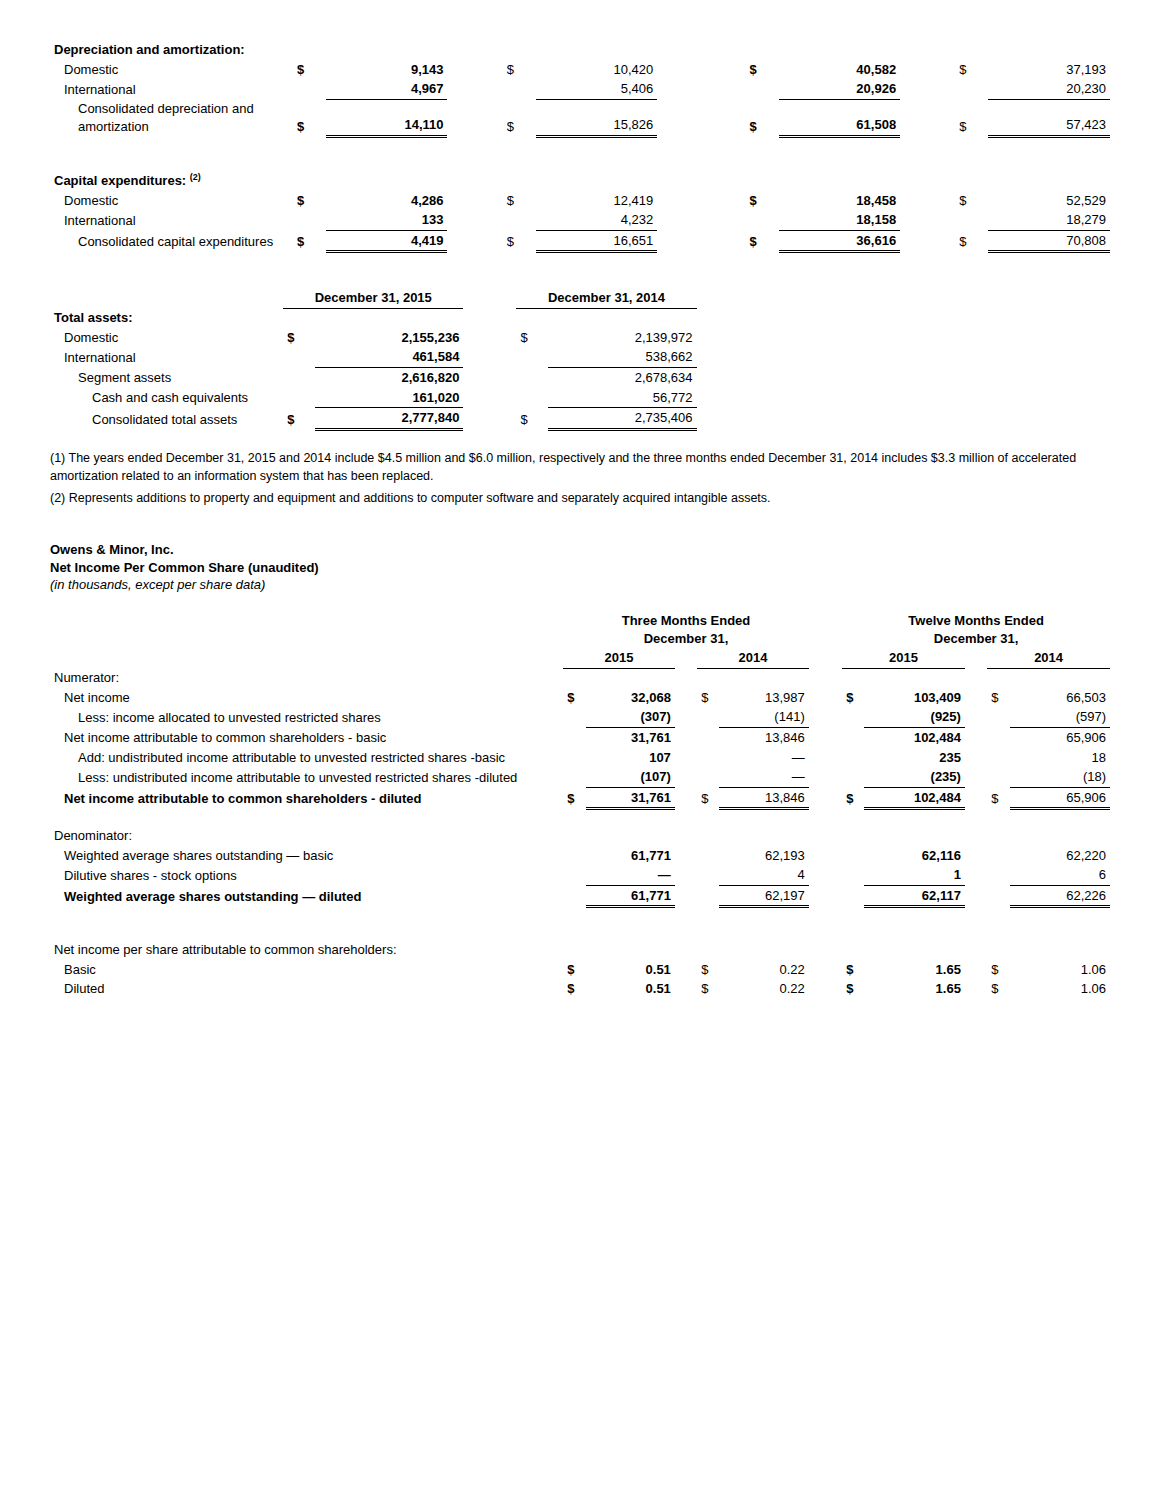| Depreciation and amortization: | |
| Domestic | $ | 9,143 | | $ | 10,420 | | $ | 40,582 | | $ | 37,193 |
| International | | 4,967 | | | 5,406 | | | 20,926 | | | 20,230 |
| Consolidated depreciation and amortization | $ | 14,110 | | $ | 15,826 | | $ | 61,508 | | $ | 57,423 |
| Capital expenditures: (2) | |
| Domestic | $ | 4,286 | | $ | 12,419 | | $ | 18,458 | | $ | 52,529 |
| International | | 133 | | | 4,232 | | | 18,158 | | | 18,279 |
| Consolidated capital expenditures | $ | 4,419 | | $ | 16,651 | | $ | 36,616 | | $ | 70,808 |
| | December 31, 2015 | | December 31, 2014 | |
| Total assets: | |
| Domestic | $ | 2,155,236 | | $ | 2,139,972 | |
| International | | 461,584 | | | 538,662 | |
| Segment assets | | 2,616,820 | | | 2,678,634 | |
| Cash and cash equivalents | | 161,020 | | | 56,772 | |
| Consolidated total assets | $ | 2,777,840 | | $ | 2,735,406 | |
(1) The years ended December 31, 2015 and 2014 include $4.5 million and $6.0 million, respectively and the three months ended December 31, 2014 includes $3.3 million of accelerated amortization related to an information system that has been replaced.
(2) Represents additions to property and equipment and additions to computer software and separately acquired intangible assets.
Owens & Minor, Inc.
Net Income Per Common Share (unaudited)
(in thousands, except per share data)
| | Three Months Ended December 31, | | Twelve Months Ended December 31, |
| | 2015 | | 2014 | | 2015 | | 2014 |
| Numerator: | |
| Net income | $ | 32,068 | | $ | 13,987 | | $ | 103,409 | | $ | 66,503 |
| Less: income allocated to unvested restricted shares | | (307) | | | (141) | | | (925) | | | (597) |
| Net income attributable to common shareholders - basic | | 31,761 | | | 13,846 | | | 102,484 | | | 65,906 |
| Add: undistributed income attributable to unvested restricted shares -basic | | 107 | | | — | | | 235 | | | 18 |
| Less: undistributed income attributable to unvested restricted shares -diluted | | (107) | | | — | | | (235) | | | (18) |
| Net income attributable to common shareholders - diluted | $ | 31,761 | | $ | 13,846 | | $ | 102,484 | | $ | 65,906 |
| Denominator: | |
| Weighted average shares outstanding — basic | | 61,771 | | | 62,193 | | | 62,116 | | | 62,220 |
| Dilutive shares - stock options | | — | | | 4 | | | 1 | | | 6 |
| Weighted average shares outstanding — diluted | | 61,771 | | | 62,197 | | | 62,117 | | | 62,226 |
| Net income per share attributable to common shareholders: | |
| Basic | $ | 0.51 | | $ | 0.22 | | $ | 1.65 | | $ | 1.06 |
| Diluted | $ | 0.51 | | $ | 0.22 | | $ | 1.65 | | $ | 1.06 |